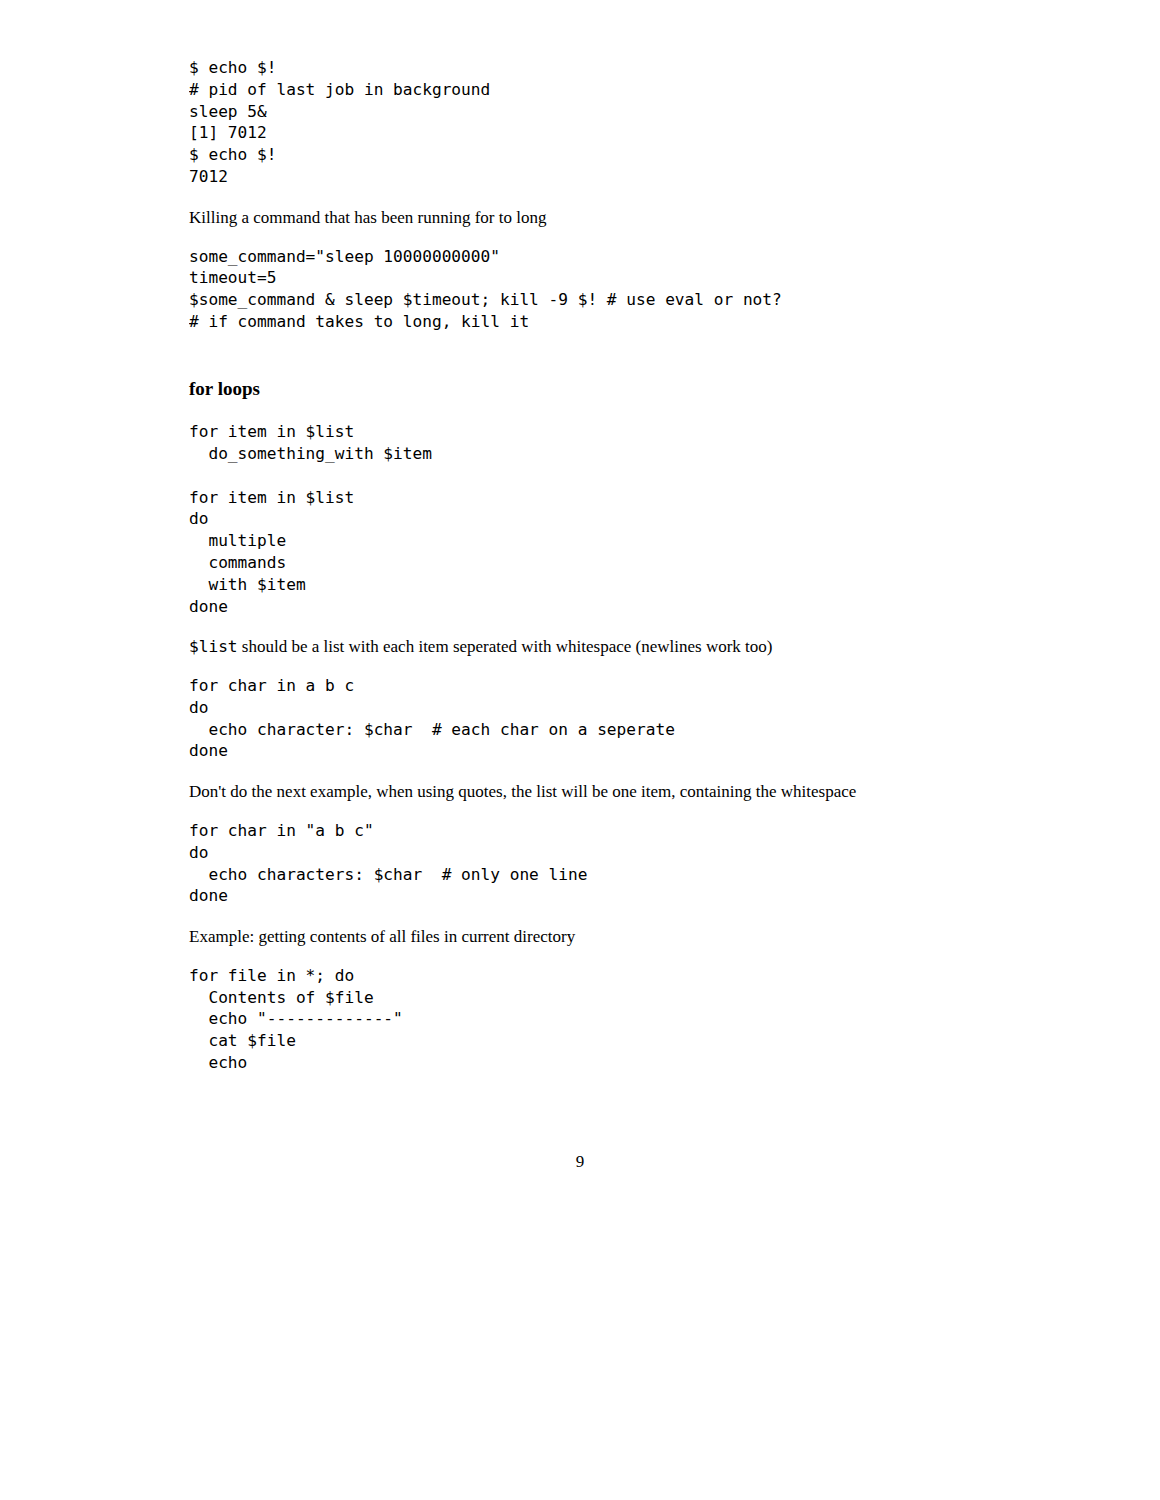$ echo $!
# pid of last job in background
sleep 5&
[1] 7012
$ echo $!
7012
Killing a command that has been running for to long
some_command="sleep 10000000000"
timeout=5
$some_command & sleep $timeout; kill -9 $! # use eval or not?
# if command takes to long, kill it
for loops
for item in $list
  do_something_with $item

for item in $list
do
  multiple
  commands
  with $item
done
$list should be a list with each item seperated with whitespace (newlines work too)
for char in a b c
do
  echo character: $char  # each char on a seperate
done
Don't do the next example, when using quotes, the list will be one item, containing the whitespace
for char in "a b c"
do
  echo characters: $char  # only one line
done
Example: getting contents of all files in current directory
for file in *; do
  Contents of $file
  echo "-------------"
  cat $file
  echo
9